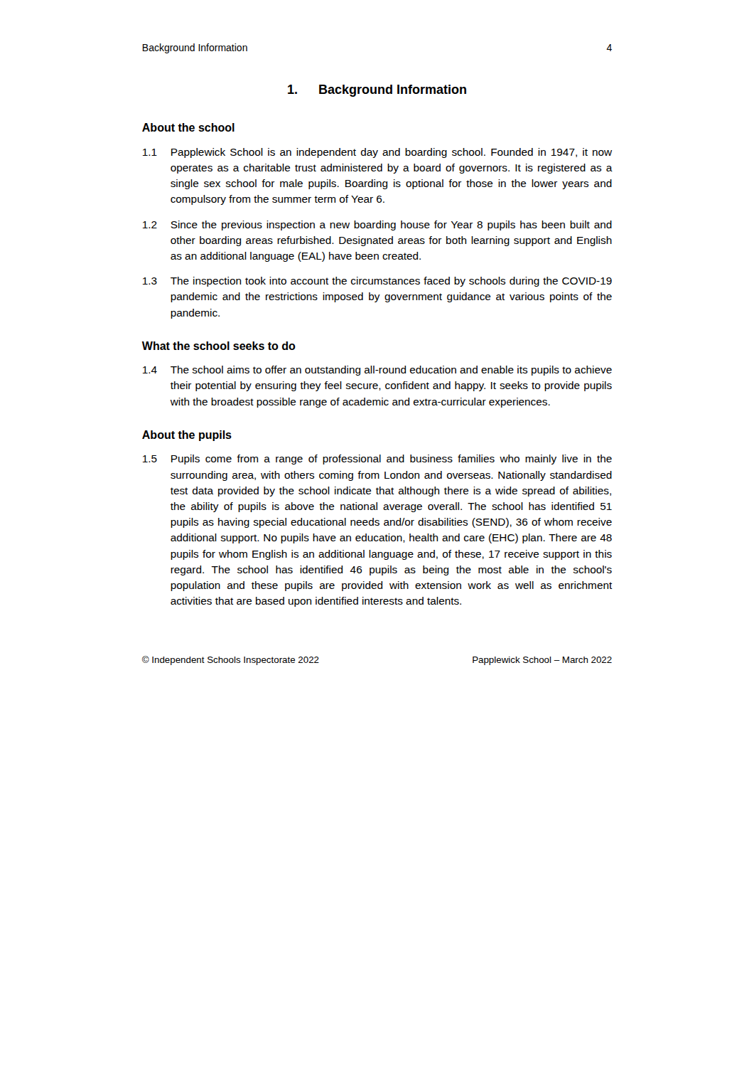Background Information
4
1. Background Information
About the school
1.1
Papplewick School is an independent day and boarding school. Founded in 1947, it now operates as a charitable trust administered by a board of governors. It is registered as a single sex school for male pupils. Boarding is optional for those in the lower years and compulsory from the summer term of Year 6.
1.2
Since the previous inspection a new boarding house for Year 8 pupils has been built and other boarding areas refurbished. Designated areas for both learning support and English as an additional language (EAL) have been created.
1.3
The inspection took into account the circumstances faced by schools during the COVID-19 pandemic and the restrictions imposed by government guidance at various points of the pandemic.
What the school seeks to do
1.4
The school aims to offer an outstanding all-round education and enable its pupils to achieve their potential by ensuring they feel secure, confident and happy. It seeks to provide pupils with the broadest possible range of academic and extra-curricular experiences.
About the pupils
1.5
Pupils come from a range of professional and business families who mainly live in the surrounding area, with others coming from London and overseas. Nationally standardised test data provided by the school indicate that although there is a wide spread of abilities, the ability of pupils is above the national average overall. The school has identified 51 pupils as having special educational needs and/or disabilities (SEND), 36 of whom receive additional support. No pupils have an education, health and care (EHC) plan. There are 48 pupils for whom English is an additional language and, of these, 17 receive support in this regard. The school has identified 46 pupils as being the most able in the school's population and these pupils are provided with extension work as well as enrichment activities that are based upon identified interests and talents.
© Independent Schools Inspectorate 2022
Papplewick School – March 2022